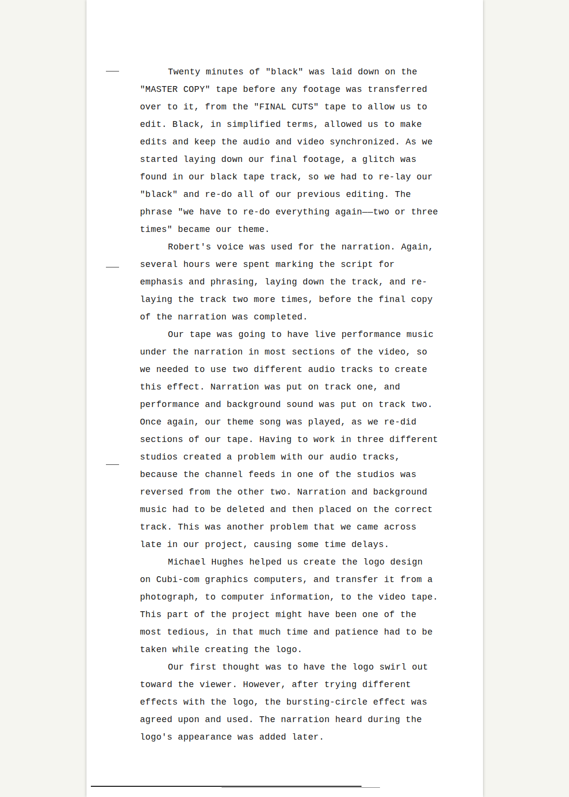Twenty minutes of "black" was laid down on the "MASTER COPY" tape before any footage was transferred over to it, from the "FINAL CUTS" tape to allow us to edit. Black, in simplified terms, allowed us to make edits and keep the audio and video synchronized. As we started laying down our final footage, a glitch was found in our black tape track, so we had to re-lay our "black" and re-do all of our previous editing. The phrase "we have to re-do everything again——two or three times" became our theme.
Robert's voice was used for the narration. Again, several hours were spent marking the script for emphasis and phrasing, laying down the track, and re-laying the track two more times, before the final copy of the narration was completed.
Our tape was going to have live performance music under the narration in most sections of the video, so we needed to use two different audio tracks to create this effect. Narration was put on track one, and performance and background sound was put on track two. Once again, our theme song was played, as we re-did sections of our tape. Having to work in three different studios created a problem with our audio tracks, because the channel feeds in one of the studios was reversed from the other two. Narration and background music had to be deleted and then placed on the correct track. This was another problem that we came across late in our project, causing some time delays.
Michael Hughes helped us create the logo design on Cubi-com graphics computers, and transfer it from a photograph, to computer information, to the video tape. This part of the project might have been one of the most tedious, in that much time and patience had to be taken while creating the logo.
Our first thought was to have the logo swirl out toward the viewer. However, after trying different effects with the logo, the bursting-circle effect was agreed upon and used. The narration heard during the logo's appearance was added later.